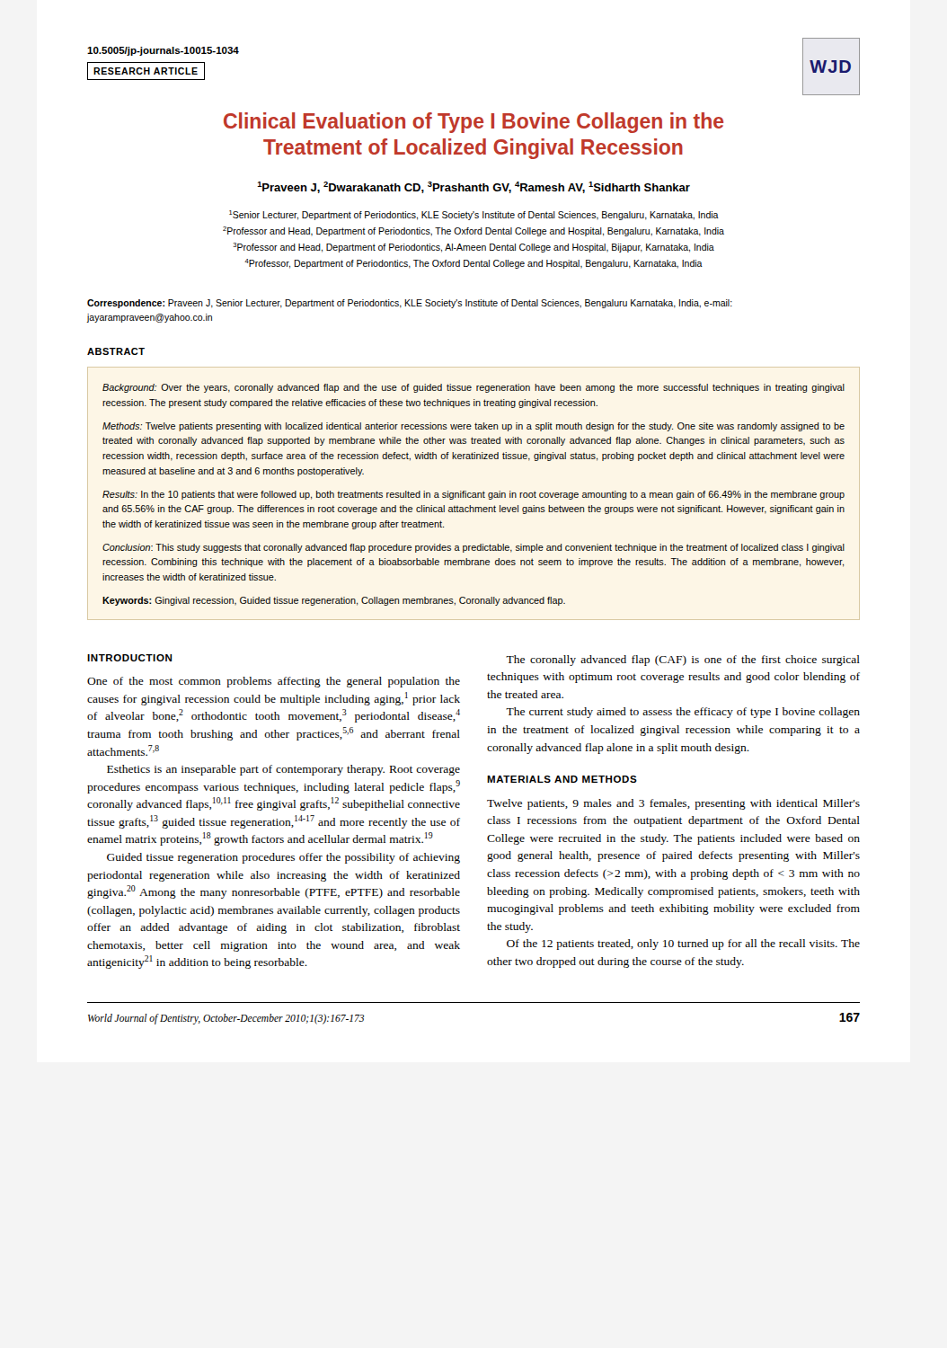WJD
10.5005/jp-journals-10015-1034
RESEARCH ARTICLE
Clinical Evaluation of Type I Bovine Collagen in the
Treatment of Localized Gingival Recession
1Praveen J, 2Dwarakanath CD, 3Prashanth GV, 4Ramesh AV, 1Sidharth Shankar
1Senior Lecturer, Department of Periodontics, KLE Society's Institute of Dental Sciences, Bengaluru, Karnataka, India
2Professor and Head, Department of Periodontics, The Oxford Dental College and Hospital, Bengaluru, Karnataka, India
3Professor and Head, Department of Periodontics, Al-Ameen Dental College and Hospital, Bijapur, Karnataka, India
4Professor, Department of Periodontics, The Oxford Dental College and Hospital, Bengaluru, Karnataka, India
Correspondence: Praveen J, Senior Lecturer, Department of Periodontics, KLE Society's Institute of Dental Sciences, Bengaluru Karnataka, India, e-mail: jayarampraveen@yahoo.co.in
ABSTRACT
Background: Over the years, coronally advanced flap and the use of guided tissue regeneration have been among the more successful techniques in treating gingival recession. The present study compared the relative efficacies of these two techniques in treating gingival recession.
Methods: Twelve patients presenting with localized identical anterior recessions were taken up in a split mouth design for the study. One site was randomly assigned to be treated with coronally advanced flap supported by membrane while the other was treated with coronally advanced flap alone. Changes in clinical parameters, such as recession width, recession depth, surface area of the recession defect, width of keratinized tissue, gingival status, probing pocket depth and clinical attachment level were measured at baseline and at 3 and 6 months postoperatively.
Results: In the 10 patients that were followed up, both treatments resulted in a significant gain in root coverage amounting to a mean gain of 66.49% in the membrane group and 65.56% in the CAF group. The differences in root coverage and the clinical attachment level gains between the groups were not significant. However, significant gain in the width of keratinized tissue was seen in the membrane group after treatment.
Conclusion: This study suggests that coronally advanced flap procedure provides a predictable, simple and convenient technique in the treatment of localized class I gingival recession. Combining this technique with the placement of a bioabsorbable membrane does not seem to improve the results. The addition of a membrane, however, increases the width of keratinized tissue.
Keywords: Gingival recession, Guided tissue regeneration, Collagen membranes, Coronally advanced flap.
INTRODUCTION
One of the most common problems affecting the general population the causes for gingival recession could be multiple including aging,1 prior lack of alveolar bone,2 orthodontic tooth movement,3 periodontal disease,4 trauma from tooth brushing and other practices,5,6 and aberrant frenal attachments.7,8
Esthetics is an inseparable part of contemporary therapy. Root coverage procedures encompass various techniques, including lateral pedicle flaps,9 coronally advanced flaps,10,11 free gingival grafts,12 subepithelial connective tissue grafts,13 guided tissue regeneration,14-17 and more recently the use of enamel matrix proteins,18 growth factors and acellular dermal matrix.19
Guided tissue regeneration procedures offer the possibility of achieving periodontal regeneration while also increasing the width of keratinized gingiva.20 Among the many nonresorbable (PTFE, ePTFE) and resorbable (collagen, polylactic acid) membranes available currently, collagen products offer an added advantage of aiding in clot stabilization, fibroblast chemotaxis, better cell migration into the wound area, and weak antigenicity21 in addition to being resorbable.
The coronally advanced flap (CAF) is one of the first choice surgical techniques with optimum root coverage results and good color blending of the treated area.
The current study aimed to assess the efficacy of type I bovine collagen in the treatment of localized gingival recession while comparing it to a coronally advanced flap alone in a split mouth design.
MATERIALS AND METHODS
Twelve patients, 9 males and 3 females, presenting with identical Miller's class I recessions from the outpatient department of the Oxford Dental College were recruited in the study. The patients included were based on good general health, presence of paired defects presenting with Miller's class recession defects (> 2 mm), with a probing depth of < 3 mm with no bleeding on probing. Medically compromised patients, smokers, teeth with mucogingival problems and teeth exhibiting mobility were excluded from the study.
Of the 12 patients treated, only 10 turned up for all the recall visits. The other two dropped out during the course of the study.
World Journal of Dentistry, October-December 2010;1(3):167-173 167